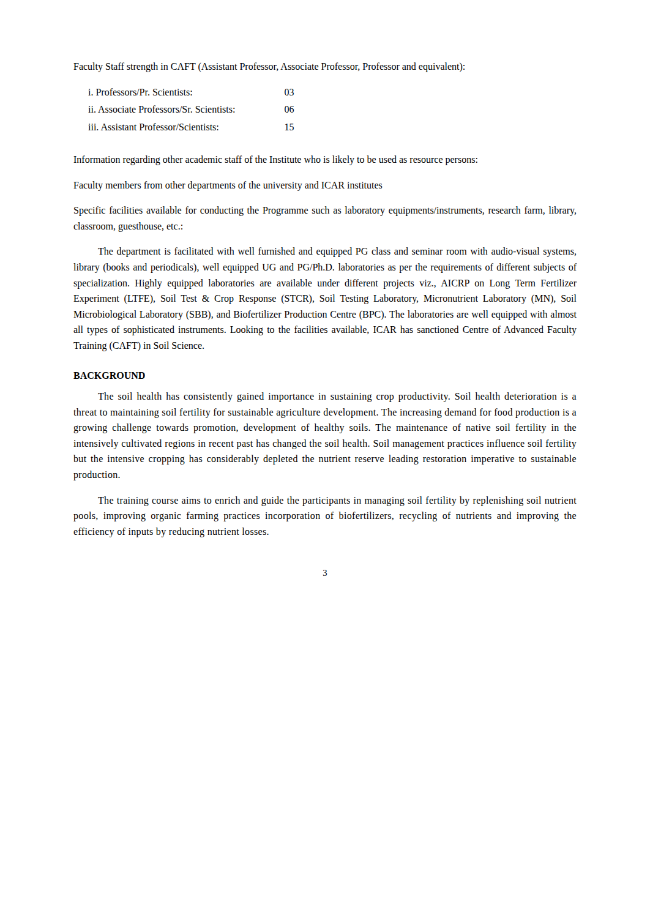Faculty Staff strength in CAFT (Assistant Professor, Associate Professor, Professor and equivalent):
| i. Professors/Pr. Scientists: | 03 |
| ii. Associate Professors/Sr. Scientists: | 06 |
| iii. Assistant Professor/Scientists: | 15 |
Information regarding other academic staff of the Institute who is likely to be used as resource persons:
Faculty members from other departments of the university and ICAR institutes
Specific facilities available for conducting the Programme such as laboratory equipments/instruments, research farm, library, classroom, guesthouse, etc.:
The department is facilitated with well furnished and equipped PG class and seminar room with audio-visual systems, library (books and periodicals), well equipped UG and PG/Ph.D. laboratories as per the requirements of different subjects of specialization. Highly equipped laboratories are available under different projects viz., AICRP on Long Term Fertilizer Experiment (LTFE), Soil Test & Crop Response (STCR), Soil Testing Laboratory, Micronutrient Laboratory (MN), Soil Microbiological Laboratory (SBB), and Biofertilizer Production Centre (BPC). The laboratories are well equipped with almost all types of sophisticated instruments. Looking to the facilities available, ICAR has sanctioned Centre of Advanced Faculty Training (CAFT) in Soil Science.
BACKGROUND
The soil health has consistently gained importance in sustaining crop productivity. Soil health deterioration is a threat to maintaining soil fertility for sustainable agriculture development. The increasing demand for food production is a growing challenge towards promotion, development of healthy soils. The maintenance of native soil fertility in the intensively cultivated regions in recent past has changed the soil health. Soil management practices influence soil fertility but the intensive cropping has considerably depleted the nutrient reserve leading restoration imperative to sustainable production.
The training course aims to enrich and guide the participants in managing soil fertility by replenishing soil nutrient pools, improving organic farming practices incorporation of biofertilizers, recycling of nutrients and improving the efficiency of inputs by reducing nutrient losses.
3